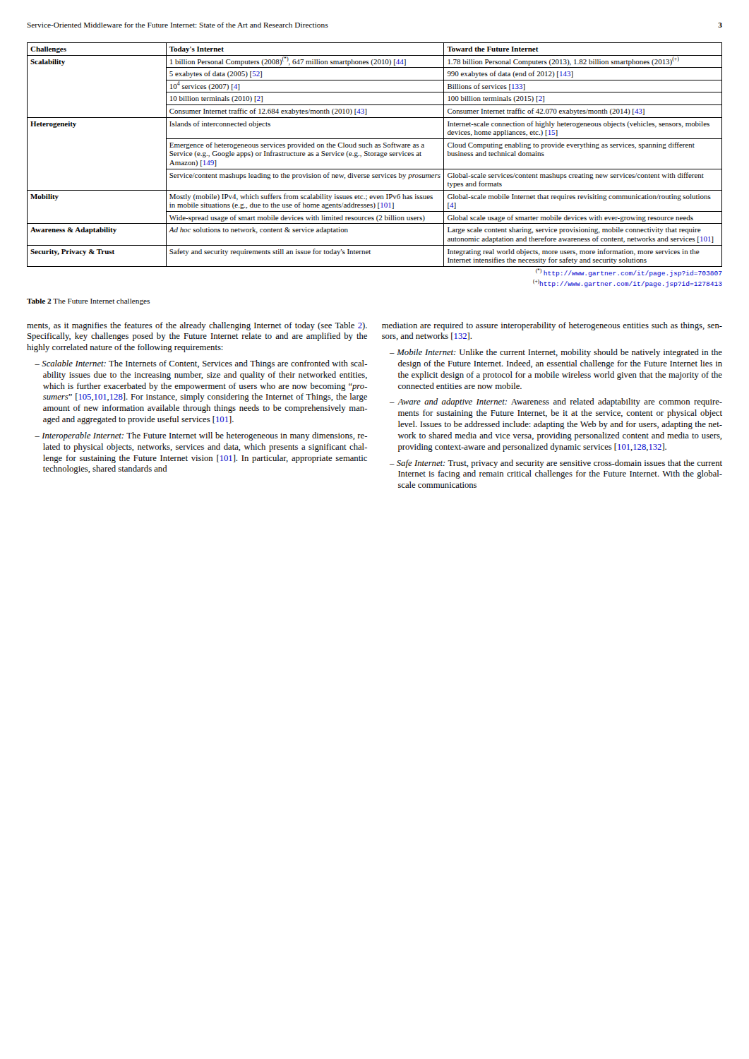Service-Oriented Middleware for the Future Internet: State of the Art and Research Directions 3
| Challenges | Today's Internet | Toward the Future Internet |
| --- | --- | --- |
| Scalability | 1 billion Personal Computers (2008) (*) , 647 million smartphones (2010) [ 44 ] | 1.78 billion Personal Computers (2013), 1.82 billion smartphones (2013) (+) |
| 5 exabytes of data (2005) [ 52 ] | 990 exabytes of data (end of 2012) [ 143 ] |
| 10 4 services (2007) [ 4 ] | Billions of services [ 133 ] |
| 10 billion terminals (2010) [ 2 ] | 100 billion terminals (2015) [ 2 ] |
| Consumer Internet traffic of 12.684 exabytes/month (2010) [ 43 ] | Consumer Internet traffic of 42.070 exabytes/month (2014) [ 43 ] |
| Heterogeneity | Islands of interconnected objects | Internet-scale connection of highly heterogeneous objects (vehicles, sensors, mobiles devices, home appliances, etc.) [ 15 ] |
| Emergence of heterogeneous services provided on the Cloud such as Software as a Service (e.g., Google apps) or Infrastructure as a Service (e.g., Storage services at Amazon) [ 149 ] | Cloud Computing enabling to provide everything as services, spanning different business and technical domains |
| Service/content mashups leading to the provision of new, diverse services by prosumers | Global-scale services/content mashups creating new services/content with different types and formats |
| Mobility | Mostly (mobile) IPv4, which suffers from scalability issues etc.; even IPv6 has issues in mobile situations (e.g., due to the use of home agents/addresses) [ 101 ] | Global-scale mobile Internet that requires revisiting communication/routing solutions [ 4 ] |
| Wide-spread usage of smart mobile devices with limited resources (2 billion users) | Global scale usage of smarter mobile devices with ever-growing resource needs |
| Awareness & Adaptability | Ad hoc solutions to network, content & service adaptation | Large scale content sharing, service provisioning, mobile connectivity that require autonomic adaptation and therefore awareness of content, networks and services [ 101 ] |
| Security, Privacy & Trust | Safety and security requirements still an issue for today's Internet | Integrating real world objects, more users, more information, more services in the Internet intensifies the necessity for safety and security solutions |
(*) http://www.gartner.com/it/page.jsp?id=703807
(+)http://www.gartner.com/it/page.jsp?id=1278413
Table 2 The Future Internet challenges
ments, as it magnifies the features of the already challenging Internet of today (see Table 2). Specifically, key challenges posed by the Future Internet relate to and are amplified by the highly correlated nature of the following requirements:
Scalable Internet: The Internets of Content, Services and Things are confronted with scalability issues due to the increasing number, size and quality of their networked entities, which is further exacerbated by the empowerment of users who are now becoming “prosumers” [105,101,128]. For instance, simply considering the Internet of Things, the large amount of new information available through things needs to be comprehensively managed and aggregated to provide useful services [101].
Interoperable Internet: The Future Internet will be heterogeneous in many dimensions, related to physical objects, networks, services and data, which presents a significant challenge for sustaining the Future Internet vision [101]. In particular, appropriate semantic technologies, shared standards and
mediation are required to assure interoperability of heterogeneous entities such as things, sensors, and networks [132].
Mobile Internet: Unlike the current Internet, mobility should be natively integrated in the design of the Future Internet. Indeed, an essential challenge for the Future Internet lies in the explicit design of a protocol for a mobile wireless world given that the majority of the connected entities are now mobile.
Aware and adaptive Internet: Awareness and related adaptability are common requirements for sustaining the Future Internet, be it at the service, content or physical object level. Issues to be addressed include: adapting the Web by and for users, adapting the network to shared media and vice versa, providing personalized content and media to users, providing context-aware and personalized dynamic services [101,128,132].
Safe Internet: Trust, privacy and security are sensitive cross-domain issues that the current Internet is facing and remain critical challenges for the Future Internet. With the global-scale communications